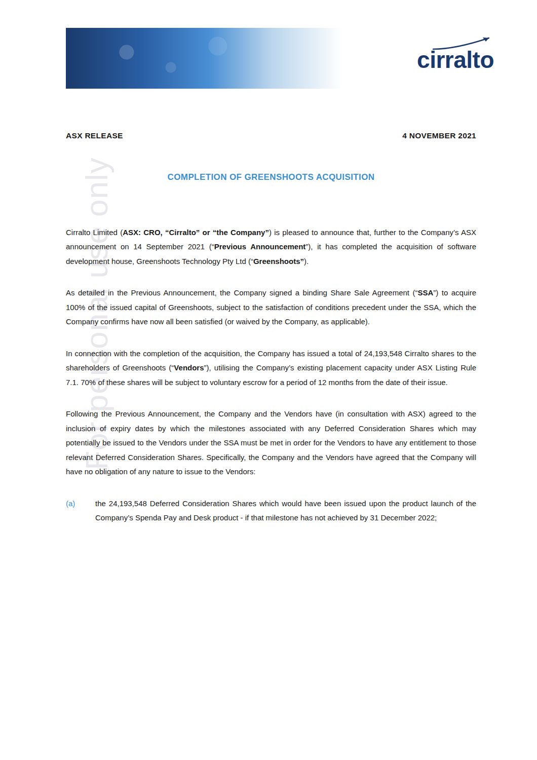For personal use only
cirralto
ASX RELEASE 4 NOVEMBER 2021
COMPLETION OF GREENSHOOTS ACQUISITION
Cirralto Limited (ASX: CRO, “Cirralto” or “the Company”) is pleased to announce that, further to the Company’s ASX announcement on 14 September 2021 (“Previous Announcement”), it has completed the acquisition of software development house, Greenshoots Technology Pty Ltd (“Greenshoots”).
As detailed in the Previous Announcement, the Company signed a binding Share Sale Agreement (“SSA”) to acquire 100% of the issued capital of Greenshoots, subject to the satisfaction of conditions precedent under the SSA, which the Company confirms have now all been satisfied (or waived by the Company, as applicable).
In connection with the completion of the acquisition, the Company has issued a total of 24,193,548 Cirralto shares to the shareholders of Greenshoots (“Vendors”), utilising the Company’s existing placement capacity under ASX Listing Rule 7.1. 70% of these shares will be subject to voluntary escrow for a period of 12 months from the date of their issue.
Following the Previous Announcement, the Company and the Vendors have (in consultation with ASX) agreed to the inclusion of expiry dates by which the milestones associated with any Deferred Consideration Shares which may potentially be issued to the Vendors under the SSA must be met in order for the Vendors to have any entitlement to those relevant Deferred Consideration Shares. Specifically, the Company and the Vendors have agreed that the Company will have no obligation of any nature to issue to the Vendors:
the 24,193,548 Deferred Consideration Shares which would have been issued upon the product launch of the Company’s Spenda Pay and Desk product - if that milestone has not achieved by 31 December 2022;